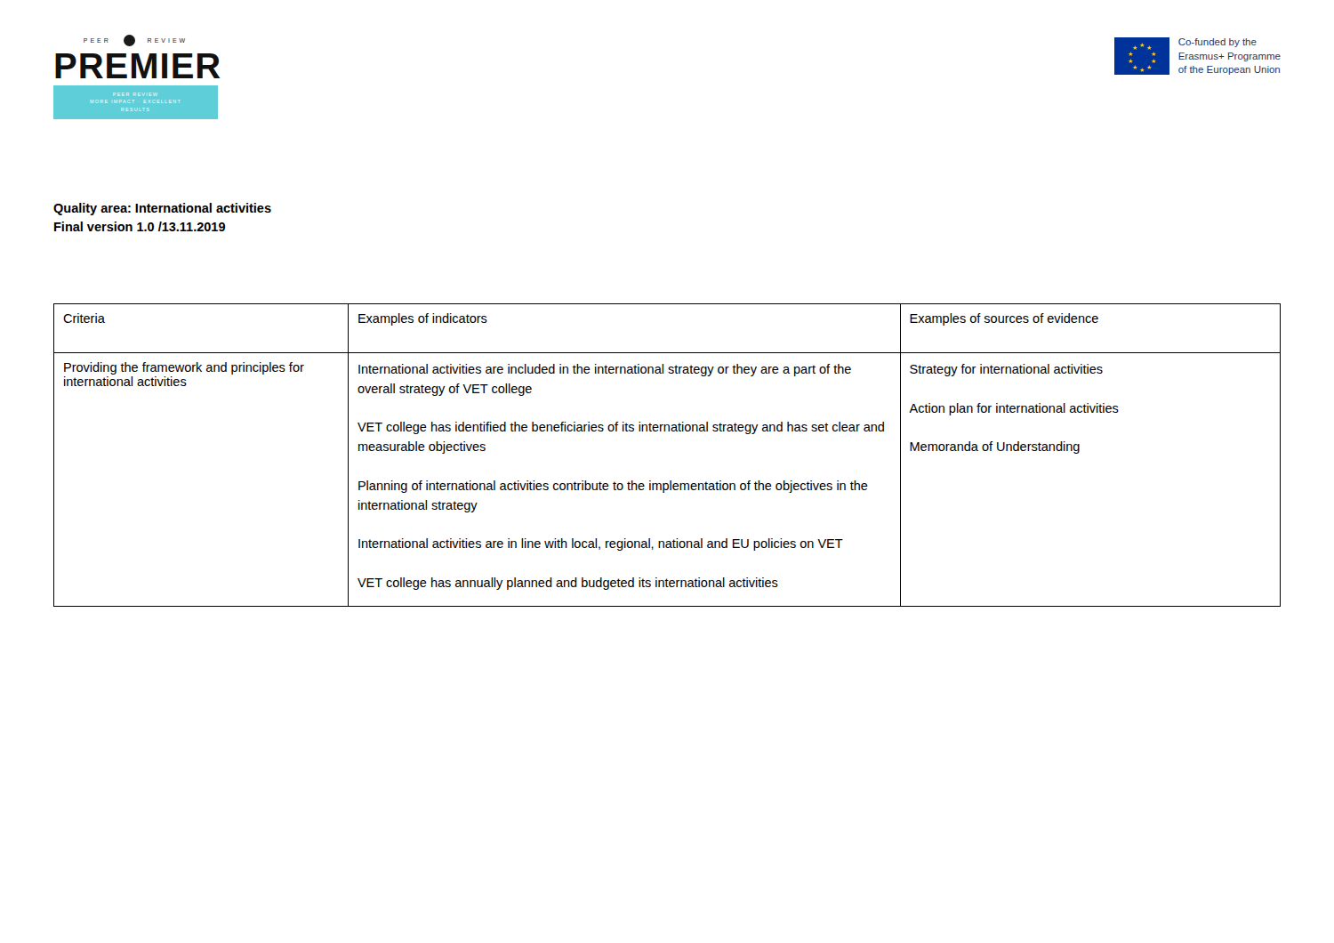PEER REVIEW
PREMIER
PEER REVIEW
MORE IMPACT · EXCELLENT
RESULTS
★ ★ ★ ★ ★ ★ ★ ★ ★ ★
Co-funded by the
Erasmus+ Programme
of the European Union
Quality area: International activities
Final version 1.0 /13.11.2019
| Criteria | Examples of indicators | Examples of sources of evidence |
| --- | --- | --- |
| Providing the framework and principles for international activities | International activities are included in the international strategy or they are a part of the overall strategy of VET college VET college has identified the beneficiaries of its international strategy and has set clear and measurable objectives Planning of international activities contribute to the implementation of the objectives in the international strategy International activities are in line with local, regional, national and EU policies on VET VET college has annually planned and budgeted its international activities | Strategy for international activities Action plan for international activities Memoranda of Understanding |